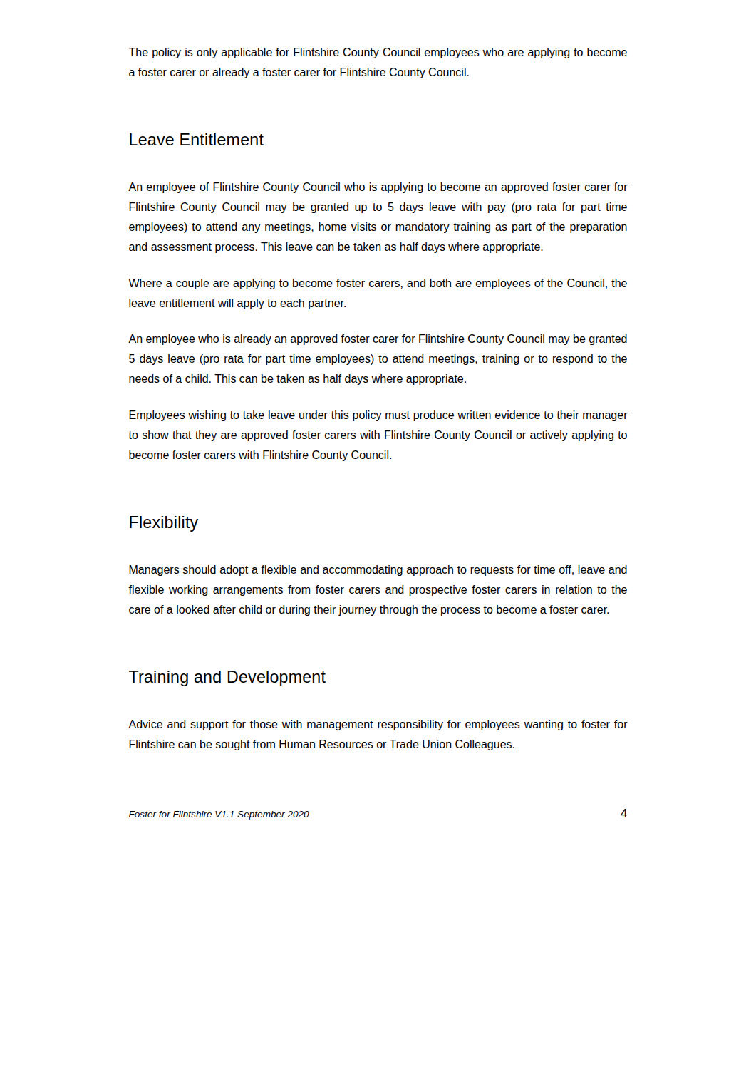The policy is only applicable for Flintshire County Council employees who are applying to become a foster carer or already a foster carer for Flintshire County Council.
Leave Entitlement
An employee of Flintshire County Council who is applying to become an approved foster carer for Flintshire County Council may be granted up to 5 days leave with pay (pro rata for part time employees) to attend any meetings, home visits or mandatory training as part of the preparation and assessment process. This leave can be taken as half days where appropriate.
Where a couple are applying to become foster carers, and both are employees of the Council, the leave entitlement will apply to each partner.
An employee who is already an approved foster carer for Flintshire County Council may be granted 5 days leave (pro rata for part time employees) to attend meetings, training or to respond to the needs of a child. This can be taken as half days where appropriate.
Employees wishing to take leave under this policy must produce written evidence to their manager to show that they are approved foster carers with Flintshire County Council or actively applying to become foster carers with Flintshire County Council.
Flexibility
Managers should adopt a flexible and accommodating approach to requests for time off, leave and flexible working arrangements from foster carers and prospective foster carers in relation to the care of a looked after child or during their journey through the process to become a foster carer.
Training and Development
Advice and support for those with management responsibility for employees wanting to foster for Flintshire can be sought from Human Resources or Trade Union Colleagues.
Foster for Flintshire V1.1 September 2020 4